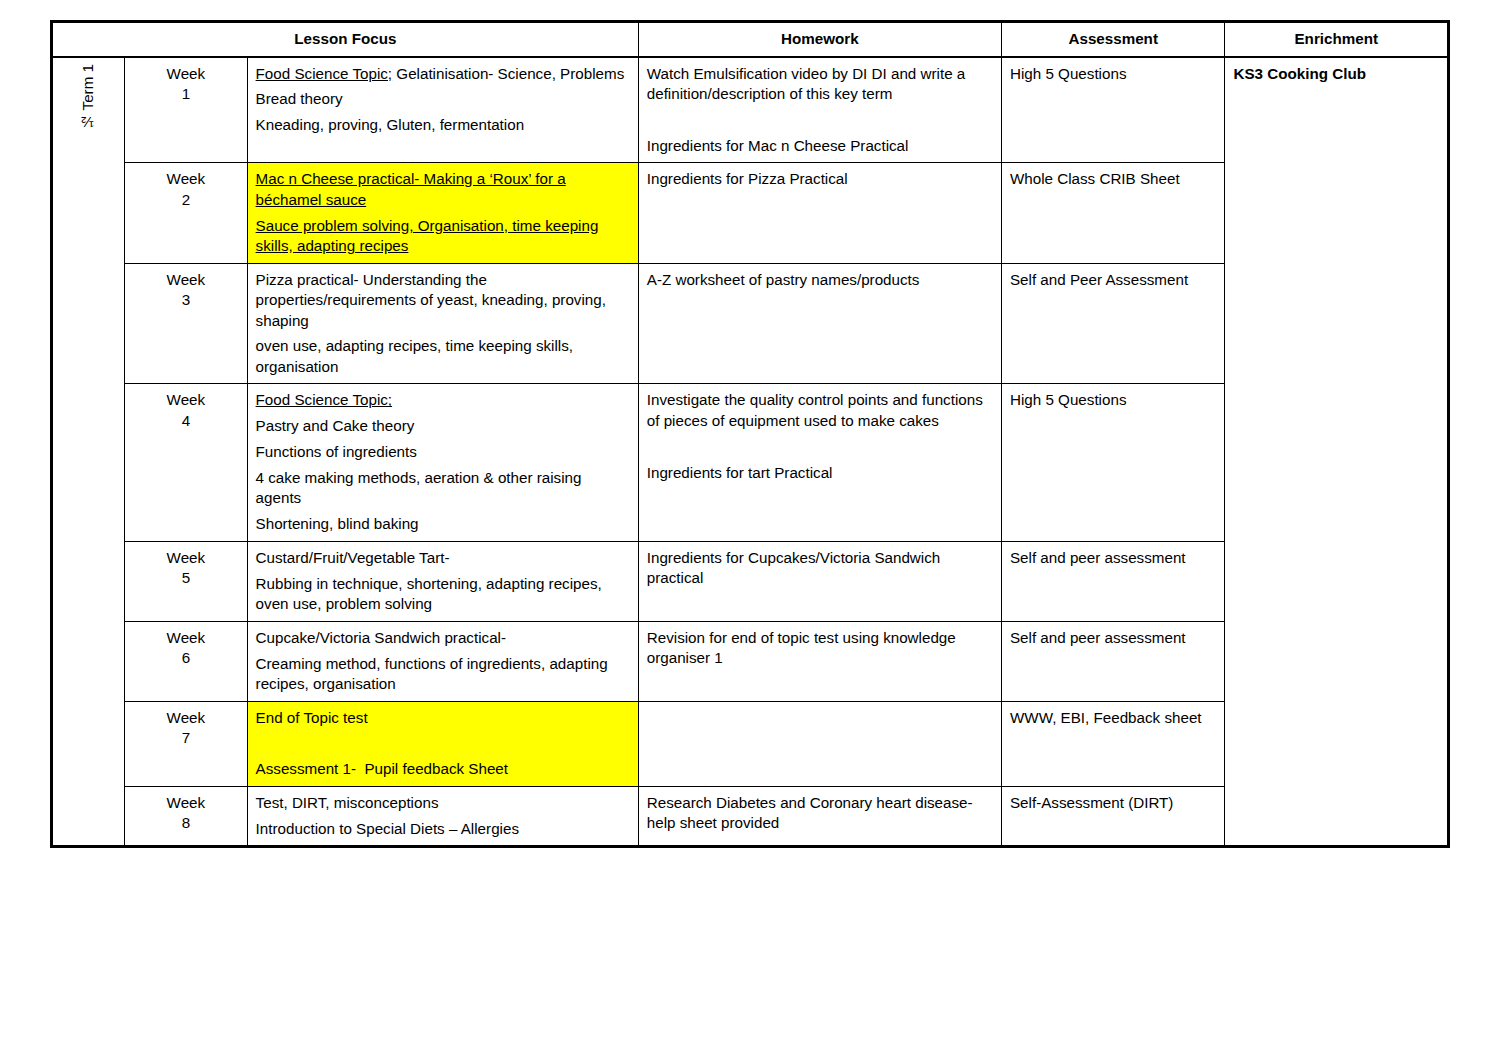| Lesson Focus | Homework | Assessment | Enrichment |
| --- | --- | --- | --- |
| ½ Term 1 | Week 1 | Food Science Topic; Gelatinisation- Science, Problems Bread theory Kneading, proving, Gluten, fermentation | Watch Emulsification video by DI DI and write a definition/description of this key term Ingredients for Mac n Cheese Practical | High 5 Questions | KS3 Cooking Club |
| Week 2 | Mac n Cheese practical- Making a ‘Roux’ for a béchamel sauce Sauce problem solving, Organisation, time keeping skills, adapting recipes | Ingredients for Pizza Practical | Whole Class CRIB Sheet |
| Week 3 | Pizza practical- Understanding the properties/requirements of yeast, kneading, proving, shaping oven use, adapting recipes, time keeping skills, organisation | A-Z worksheet of pastry names/products | Self and Peer Assessment |
| Week 4 | Food Science Topic; Pastry and Cake theory Functions of ingredients 4 cake making methods, aeration & other raising agents Shortening, blind baking | Investigate the quality control points and functions of pieces of equipment used to make cakes Ingredients for tart Practical | High 5 Questions |
| Week 5 | Custard/Fruit/Vegetable Tart- Rubbing in technique, shortening, adapting recipes, oven use, problem solving | Ingredients for Cupcakes/Victoria Sandwich practical | Self and peer assessment |
| Week 6 | Cupcake/Victoria Sandwich practical- Creaming method, functions of ingredients, adapting recipes, organisation | Revision for end of topic test using knowledge organiser 1 | Self and peer assessment |
| Week 7 | End of Topic test Assessment 1- Pupil feedback Sheet | | WWW, EBI, Feedback sheet |
| Week 8 | Test, DIRT, misconceptions Introduction to Special Diets – Allergies | Research Diabetes and Coronary heart disease- help sheet provided | Self-Assessment (DIRT) |